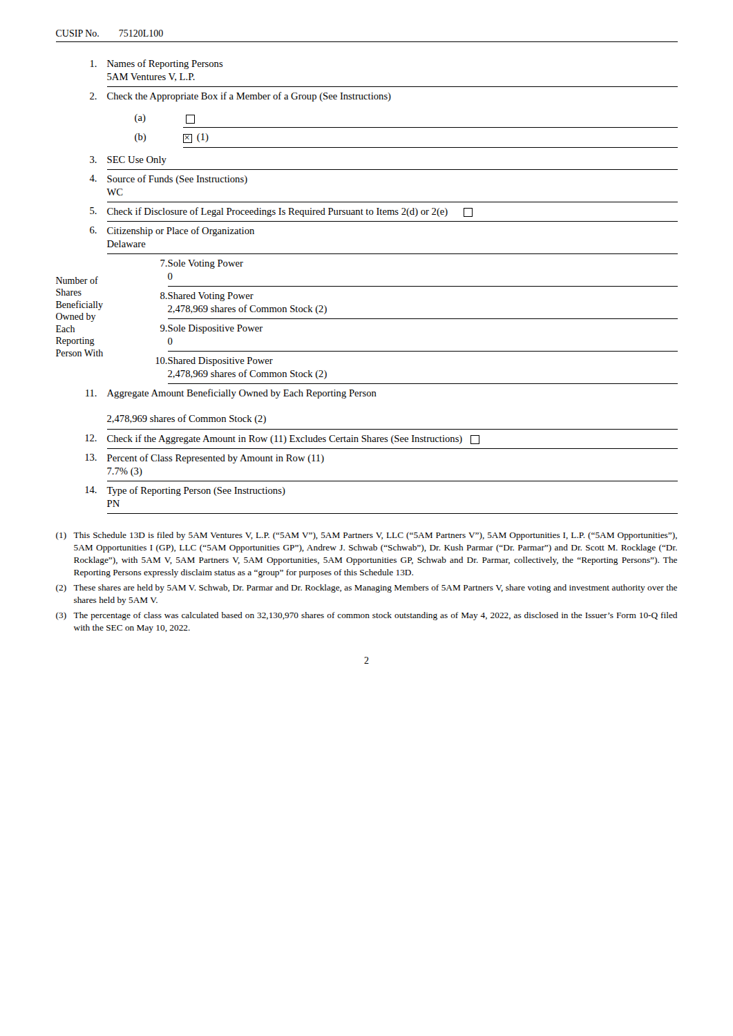CUSIP No. 75120L100
| 1. | Names of Reporting Persons 5AM Ventures V, L.P. |
| 2. | Check the Appropriate Box if a Member of a Group (See Instructions) |
| | / (a) / / / (b) / (1) / |
| 3. | SEC Use Only |
| 4. | Source of Funds (See Instructions) WC |
| 5. | Check if Disclosure of Legal Proceedings Is Required Pursuant to Items 2(d) or 2(e) |
| 6. | Citizenship or Place of Organization Delaware |
| Number of Shares Beneficially Owned by Each Reporting Person With | 7. | Sole Voting Power 0 |
| 8. | Shared Voting Power 2,478,969 shares of Common Stock (2) |
| 9. | Sole Dispositive Power 0 |
| 10. | Shared Dispositive Power 2,478,969 shares of Common Stock (2) |
| 11. | Aggregate Amount Beneficially Owned by Each Reporting Person |
| | 2,478,969 shares of Common Stock (2) |
| 12. | Check if the Aggregate Amount in Row (11) Excludes Certain Shares (See Instructions) |
| 13. | Percent of Class Represented by Amount in Row (11) 7.7% (3) |
| 14. | Type of Reporting Person (See Instructions) PN |
This Schedule 13D is filed by 5AM Ventures V, L.P. (“5AM V”), 5AM Partners V, LLC (“5AM Partners V”), 5AM Opportunities I, L.P. (“5AM Opportunities”), 5AM Opportunities I (GP), LLC (“5AM Opportunities GP”), Andrew J. Schwab (“Schwab”), Dr. Kush Parmar (“Dr. Parmar”) and Dr. Scott M. Rocklage (“Dr. Rocklage”), with 5AM V, 5AM Partners V, 5AM Opportunities, 5AM Opportunities GP, Schwab and Dr. Parmar, collectively, the “Reporting Persons”). The Reporting Persons expressly disclaim status as a “group” for purposes of this Schedule 13D.
These shares are held by 5AM V. Schwab, Dr. Parmar and Dr. Rocklage, as Managing Members of 5AM Partners V, share voting and investment authority over the shares held by 5AM V.
The percentage of class was calculated based on 32,130,970 shares of common stock outstanding as of May 4, 2022, as disclosed in the Issuer’s Form 10-Q filed with the SEC on May 10, 2022.
2